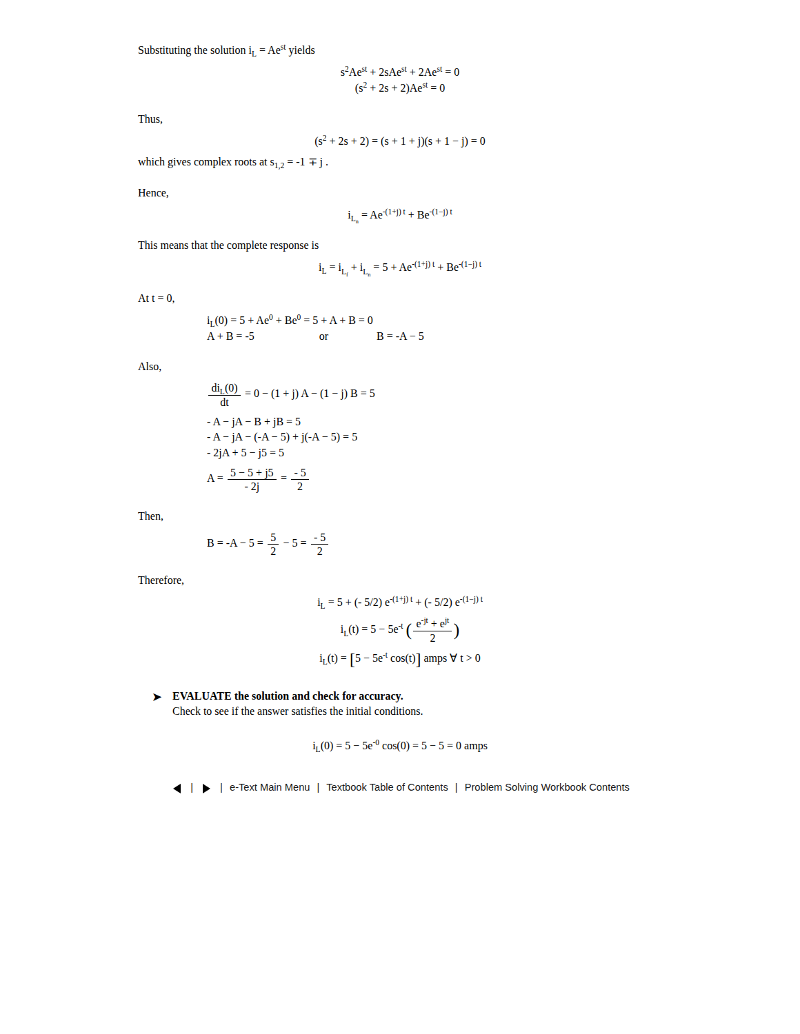Substituting the solution iL = Aest yields
s2Aest + 2sAest + 2Aest = 0
(s2 + 2s + 2)Aest = 0
Thus,
(s2 + 2s + 2) = (s + 1 + j)(s + 1 − j) = 0
which gives complex roots at s1,2 = -1 ∓ j .
Hence,
iLn = Ae-(1+j) t + Be-(1−j) t
This means that the complete response is
iL = iLf + iLn = 5 + Ae-(1+j) t + Be-(1−j) t
At t = 0,
iL(0) = 5 + Ae0 + Be0 = 5 + A + B = 0
A + B = -5 or B = -A − 5
Also,
diL(0) dt = 0 − (1 + j) A − (1 − j) B = 5
- A − jA − B + jB = 5
- A − jA − (-A − 5) + j(-A − 5) = 5
- 2jA + 5 − j5 = 5
A = 5 − 5 + j5- 2j = - 52
Then,
B = -A − 5 = 52 − 5 = - 52
Therefore,
iL = 5 + (- 5/2) e-(1+j) t + (- 5/2) e-(1−j) t
iL(t) = 5 − 5e-t (e-jt + ejt 2)
iL(t) = [5 − 5e-t cos(t)] amps ∀ t > 0
➤ EVALUATE the solution and check for accuracy.
Check to see if the answer satisfies the initial conditions.
iL(0) = 5 − 5e-0 cos(0) = 5 − 5 = 0 amps
| | e-Text Main Menu | Textbook Table of Contents | Problem Solving Workbook Contents